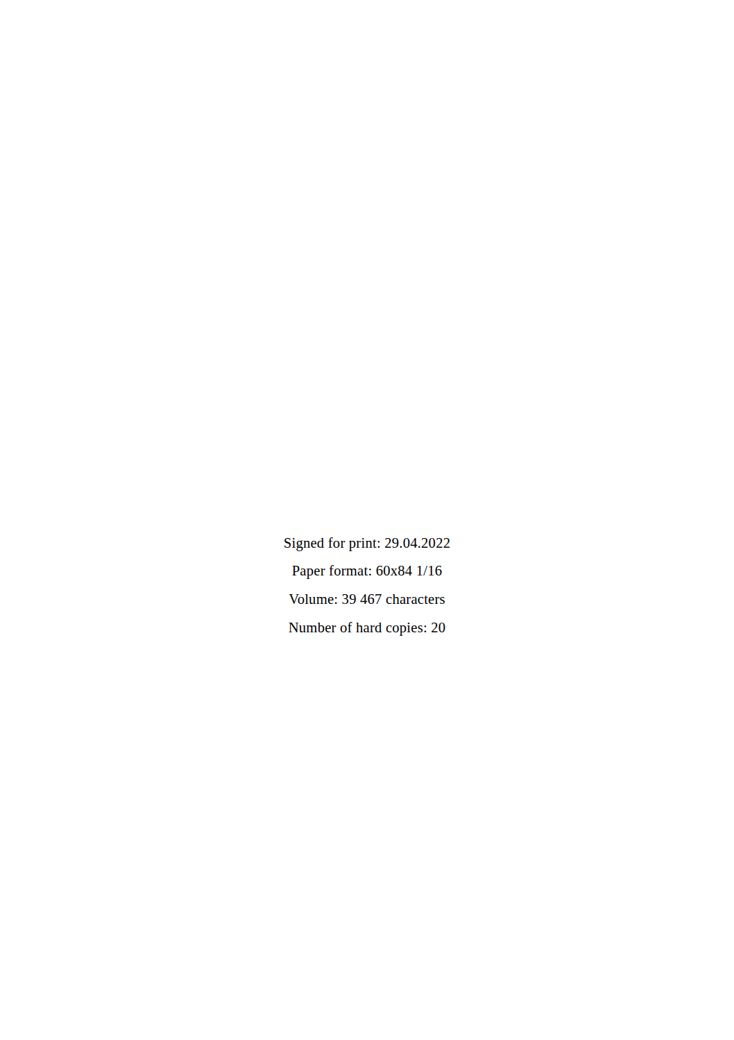Signed for print: 29.04.2022
Paper format: 60x84 1/16
Volume: 39 467 characters
Number of hard copies: 20